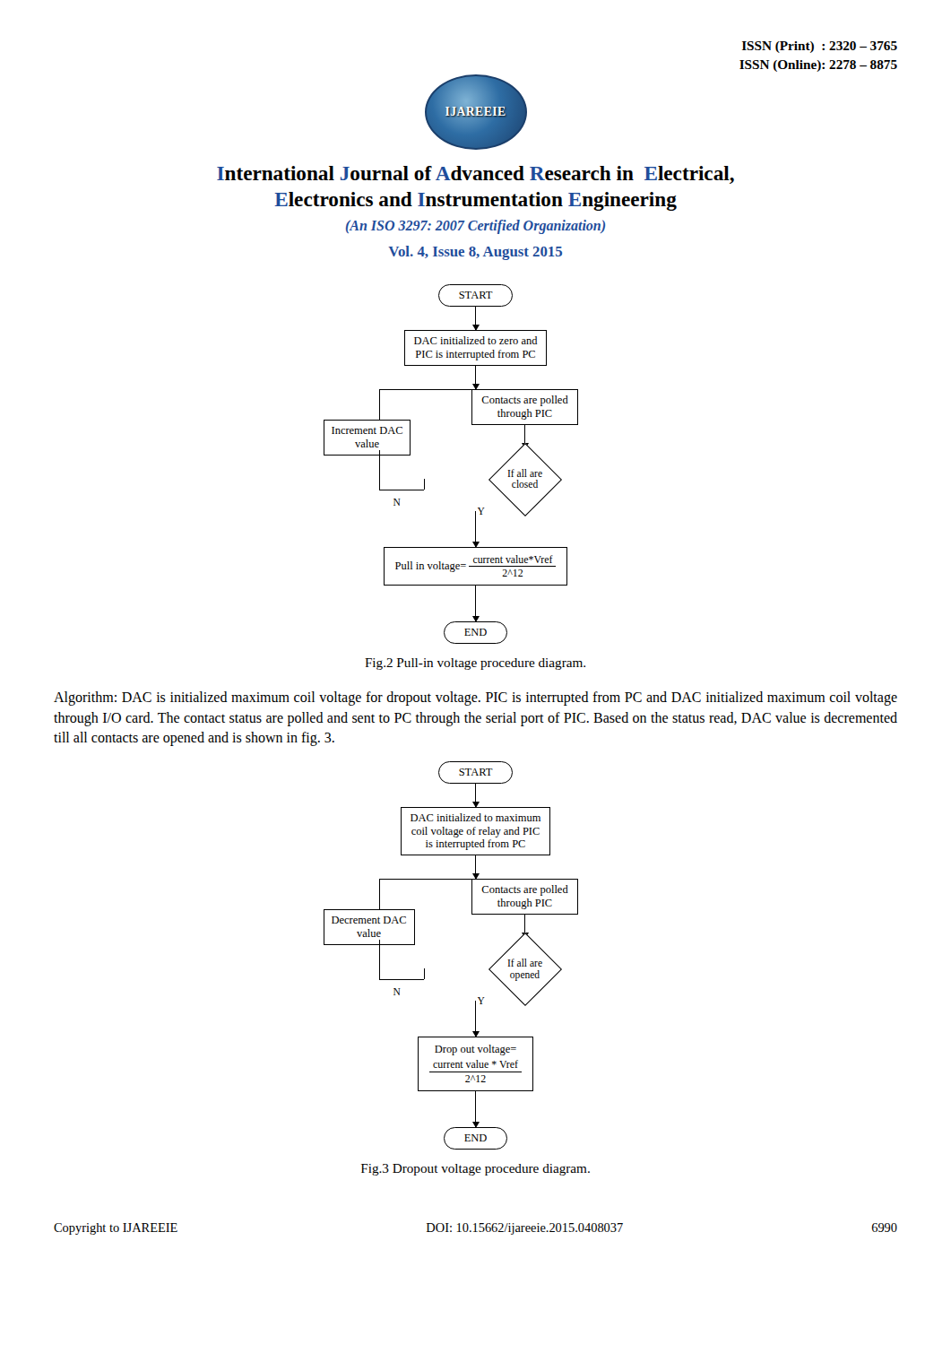ISSN (Print) : 2320 – 3765
ISSN (Online): 2278 – 8875
International Journal of Advanced Research in Electrical,
Electronics and Instrumentation Engineering
(An ISO 3297: 2007 Certified Organization)
Vol. 4, Issue 8, August 2015
START
DAC initialized to zero and
PIC is interrupted from PC
Increment DAC
value
Contacts are polled
through PIC
If all are
closed
N
Y
Pull in voltage= current value*Vref 2^12
END
Fig.2 Pull-in voltage procedure diagram.
Algorithm: DAC is initialized maximum coil voltage for dropout voltage. PIC is interrupted from PC and DAC initialized maximum coil voltage through I/O card. The contact status are polled and sent to PC through the serial port of PIC. Based on the status read, DAC value is decremented till all contacts are opened and is shown in fig. 3.
START
DAC initialized to maximum
coil voltage of relay and PIC
is interrupted from PC
Decrement DAC
value
Contacts are polled
through PIC
If all are
opened
N
Y
Drop out voltage=
current value * Vref 2^12
END
Fig.3 Dropout voltage procedure diagram.
Copyright to IJAREEIE DOI: 10.15662/ijareeie.2015.0408037 6990